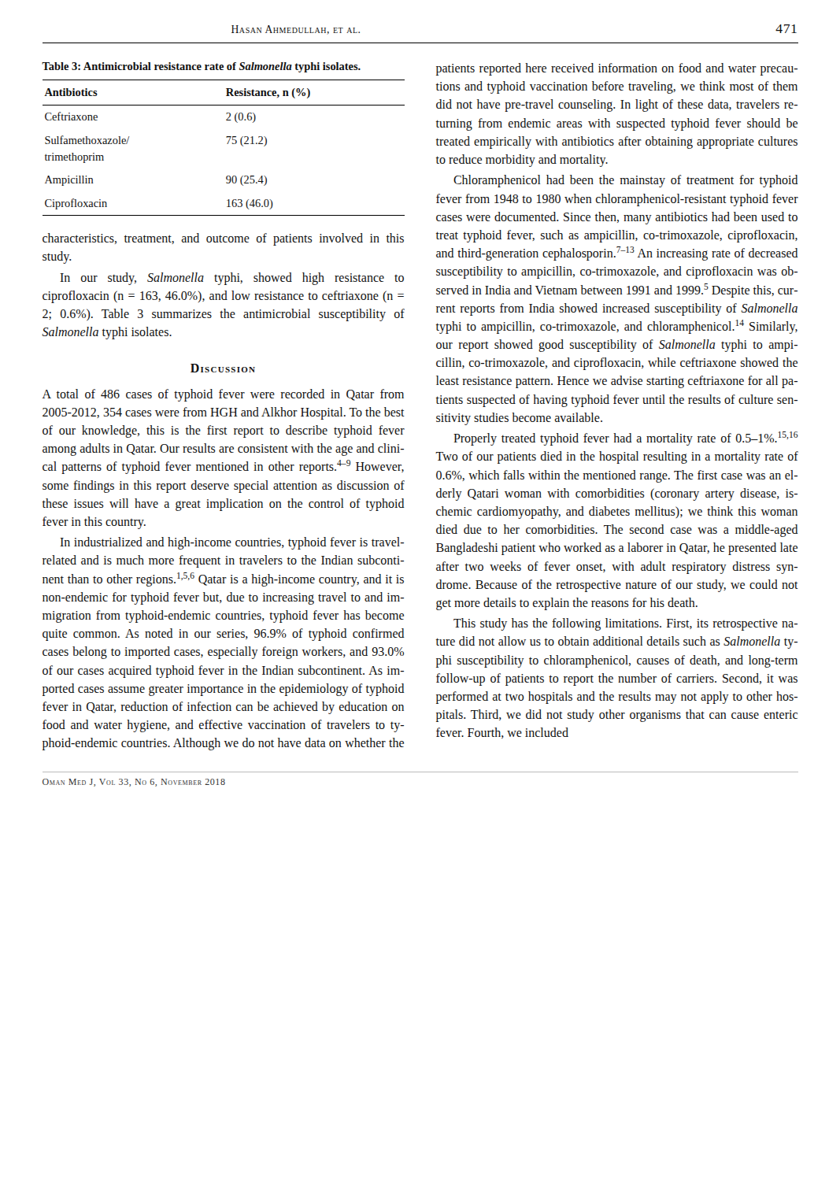Hasan Ahmedullah, et al. 471
Table 3: Antimicrobial resistance rate of Salmonella typhi isolates.
| Antibiotics | Resistance, n (%) |
| --- | --- |
| Ceftriaxone | 2 (0.6) |
| Sulfamethoxazole/ trimethoprim | 75 (21.2) |
| Ampicillin | 90 (25.4) |
| Ciprofloxacin | 163 (46.0) |
characteristics, treatment, and outcome of patients involved in this study.
In our study, Salmonella typhi, showed high resistance to ciprofloxacin (n = 163, 46.0%), and low resistance to ceftriaxone (n = 2; 0.6%). Table 3 summarizes the antimicrobial susceptibility of Salmonella typhi isolates.
Discussion
A total of 486 cases of typhoid fever were recorded in Qatar from 2005-2012, 354 cases were from HGH and Alkhor Hospital. To the best of our knowledge, this is the first report to describe typhoid fever among adults in Qatar. Our results are consistent with the age and clinical patterns of typhoid fever mentioned in other reports.4–9 However, some findings in this report deserve special attention as discussion of these issues will have a great implication on the control of typhoid fever in this country.
In industrialized and high-income countries, typhoid fever is travel-related and is much more frequent in travelers to the Indian subcontinent than to other regions.1,5,6 Qatar is a high-income country, and it is non-endemic for typhoid fever but, due to increasing travel to and immigration from typhoid-endemic countries, typhoid fever has become quite common. As noted in our series, 96.9% of typhoid confirmed cases belong to imported cases, especially foreign workers, and 93.0% of our cases acquired typhoid fever in the Indian subcontinent. As imported cases assume greater importance in the epidemiology of typhoid fever in Qatar, reduction of infection can be achieved by education on food and water hygiene, and effective vaccination of travelers to typhoid-endemic countries. Although we do not have data on whether the patients reported here received information on food and water precautions and typhoid vaccination before traveling, we think most of them did not have pre-travel counseling. In light of these data, travelers returning from endemic areas with suspected typhoid fever should be treated empirically with antibiotics after obtaining appropriate cultures to reduce morbidity and mortality.
Chloramphenicol had been the mainstay of treatment for typhoid fever from 1948 to 1980 when chloramphenicol-resistant typhoid fever cases were documented. Since then, many antibiotics had been used to treat typhoid fever, such as ampicillin, co-trimoxazole, ciprofloxacin, and third-generation cephalosporin.7–13 An increasing rate of decreased susceptibility to ampicillin, co-trimoxazole, and ciprofloxacin was observed in India and Vietnam between 1991 and 1999.5 Despite this, current reports from India showed increased susceptibility of Salmonella typhi to ampicillin, co-trimoxazole, and chloramphenicol.14 Similarly, our report showed good susceptibility of Salmonella typhi to ampicillin, co-trimoxazole, and ciprofloxacin, while ceftriaxone showed the least resistance pattern. Hence we advise starting ceftriaxone for all patients suspected of having typhoid fever until the results of culture sensitivity studies become available.
Properly treated typhoid fever had a mortality rate of 0.5–1%.15,16 Two of our patients died in the hospital resulting in a mortality rate of 0.6%, which falls within the mentioned range. The first case was an elderly Qatari woman with comorbidities (coronary artery disease, ischemic cardiomyopathy, and diabetes mellitus); we think this woman died due to her comorbidities. The second case was a middle-aged Bangladeshi patient who worked as a laborer in Qatar, he presented late after two weeks of fever onset, with adult respiratory distress syndrome. Because of the retrospective nature of our study, we could not get more details to explain the reasons for his death.
This study has the following limitations. First, its retrospective nature did not allow us to obtain additional details such as Salmonella typhi susceptibility to chloramphenicol, causes of death, and long-term follow-up of patients to report the number of carriers. Second, it was performed at two hospitals and the results may not apply to other hospitals. Third, we did not study other organisms that can cause enteric fever. Fourth, we included
Oman Med J, Vol 33, No 6, November 2018